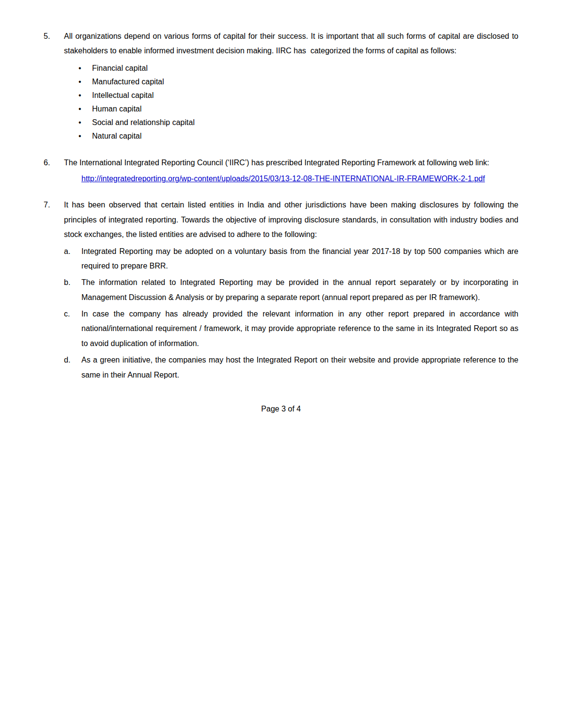All organizations depend on various forms of capital for their success. It is important that all such forms of capital are disclosed to stakeholders to enable informed investment decision making. IIRC has categorized the forms of capital as follows:
Financial capital
Manufactured capital
Intellectual capital
Human capital
Social and relationship capital
Natural capital
The International Integrated Reporting Council (‘IIRC’) has prescribed Integrated Reporting Framework at following web link:
http://integratedreporting.org/wp-content/uploads/2015/03/13-12-08-THE-INTERNATIONAL-IR-FRAMEWORK-2-1.pdf
It has been observed that certain listed entities in India and other jurisdictions have been making disclosures by following the principles of integrated reporting. Towards the objective of improving disclosure standards, in consultation with industry bodies and stock exchanges, the listed entities are advised to adhere to the following:
Integrated Reporting may be adopted on a voluntary basis from the financial year 2017-18 by top 500 companies which are required to prepare BRR.
The information related to Integrated Reporting may be provided in the annual report separately or by incorporating in Management Discussion & Analysis or by preparing a separate report (annual report prepared as per IR framework).
In case the company has already provided the relevant information in any other report prepared in accordance with national/international requirement / framework, it may provide appropriate reference to the same in its Integrated Report so as to avoid duplication of information.
As a green initiative, the companies may host the Integrated Report on their website and provide appropriate reference to the same in their Annual Report.
Page 3 of 4